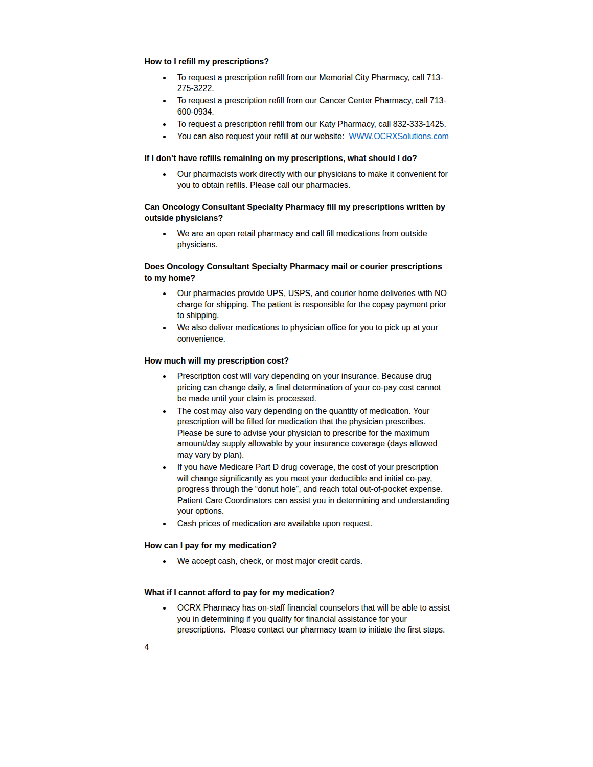How to I refill my prescriptions?
To request a prescription refill from our Memorial City Pharmacy, call 713-275-3222.
To request a prescription refill from our Cancer Center Pharmacy, call 713-600-0934.
To request a prescription refill from our Katy Pharmacy, call 832-333-1425.
You can also request your refill at our website: WWW.OCRXSolutions.com
If I don’t have refills remaining on my prescriptions, what should I do?
Our pharmacists work directly with our physicians to make it convenient for you to obtain refills. Please call our pharmacies.
Can Oncology Consultant Specialty Pharmacy fill my prescriptions written by outside physicians?
We are an open retail pharmacy and call fill medications from outside physicians.
Does Oncology Consultant Specialty Pharmacy mail or courier prescriptions to my home?
Our pharmacies provide UPS, USPS, and courier home deliveries with NO charge for shipping. The patient is responsible for the copay payment prior to shipping.
We also deliver medications to physician office for you to pick up at your convenience.
How much will my prescription cost?
Prescription cost will vary depending on your insurance. Because drug pricing can change daily, a final determination of your co-pay cost cannot be made until your claim is processed.
The cost may also vary depending on the quantity of medication. Your prescription will be filled for medication that the physician prescribes. Please be sure to advise your physician to prescribe for the maximum amount/day supply allowable by your insurance coverage (days allowed may vary by plan).
If you have Medicare Part D drug coverage, the cost of your prescription will change significantly as you meet your deductible and initial co-pay, progress through the “donut hole”, and reach total out-of-pocket expense. Patient Care Coordinators can assist you in determining and understanding your options.
Cash prices of medication are available upon request.
How can I pay for my medication?
We accept cash, check, or most major credit cards.
What if I cannot afford to pay for my medication?
OCRX Pharmacy has on-staff financial counselors that will be able to assist you in determining if you qualify for financial assistance for your prescriptions. Please contact our pharmacy team to initiate the first steps.
4